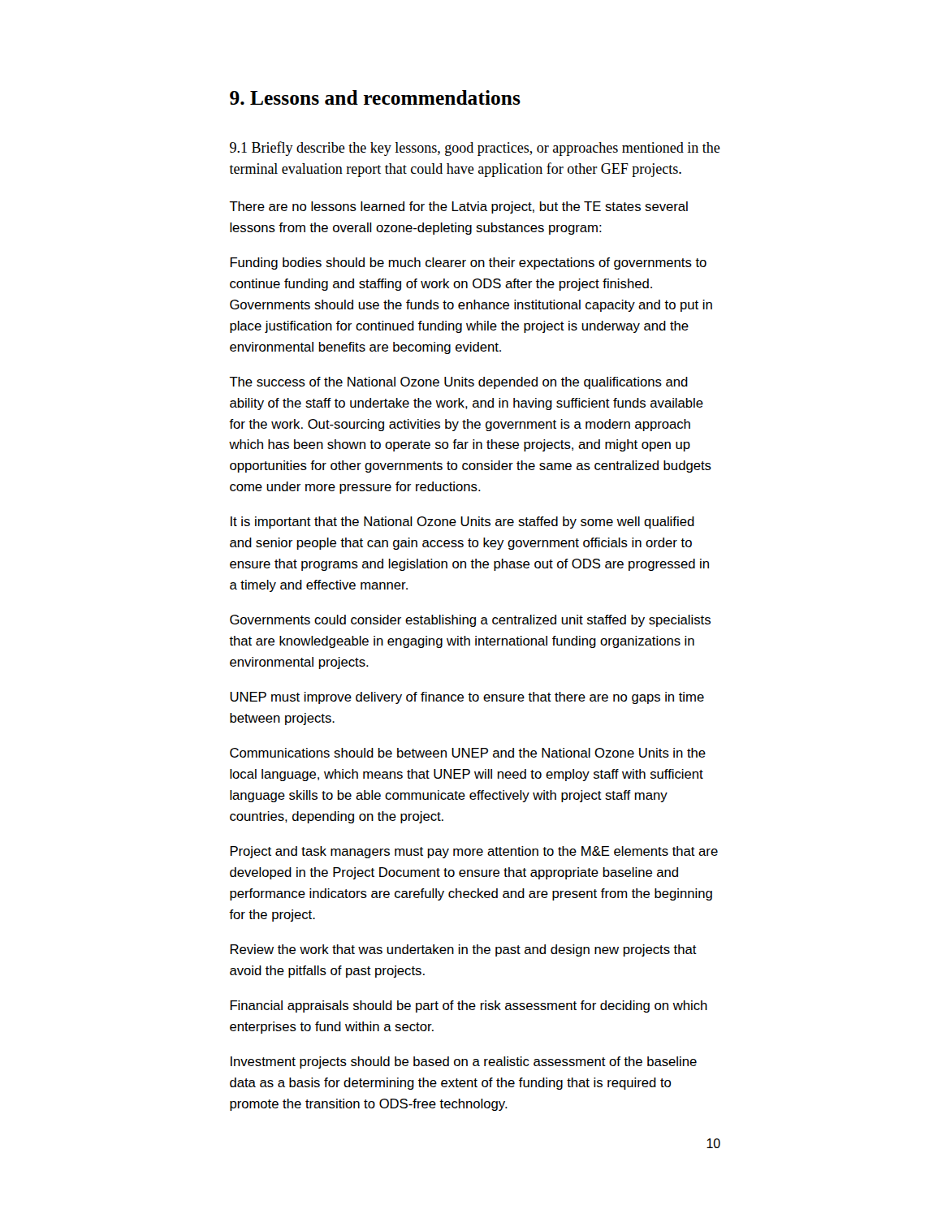9. Lessons and recommendations
9.1 Briefly describe the key lessons, good practices, or approaches mentioned in the terminal evaluation report that could have application for other GEF projects.
There are no lessons learned for the Latvia project, but the TE states several lessons from the overall ozone-depleting substances program:
Funding bodies should be much clearer on their expectations of governments to continue funding and staffing of work on ODS after the project finished. Governments should use the funds to enhance institutional capacity and to put in place justification for continued funding while the project is underway and the environmental benefits are becoming evident.
The success of the National Ozone Units depended on the qualifications and ability of the staff to undertake the work, and in having sufficient funds available for the work. Out-sourcing activities by the government is a modern approach which has been shown to operate so far in these projects, and might open up opportunities for other governments to consider the same as centralized budgets come under more pressure for reductions.
It is important that the National Ozone Units are staffed by some well qualified and senior people that can gain access to key government officials in order to ensure that programs and legislation on the phase out of ODS are progressed in a timely and effective manner.
Governments could consider establishing a centralized unit staffed by specialists that are knowledgeable in engaging with international funding organizations in environmental projects.
UNEP must improve delivery of finance to ensure that there are no gaps in time between projects.
Communications should be between UNEP and the National Ozone Units in the local language, which means that UNEP will need to employ staff with sufficient language skills to be able communicate effectively with project staff many countries, depending on the project.
Project and task managers must pay more attention to the M&E elements that are developed in the Project Document to ensure that appropriate baseline and performance indicators are carefully checked and are present from the beginning for the project.
Review the work that was undertaken in the past and design new projects that avoid the pitfalls of past projects.
Financial appraisals should be part of the risk assessment for deciding on which enterprises to fund within a sector.
Investment projects should be based on a realistic assessment of the baseline data as a basis for determining the extent of the funding that is required to promote the transition to ODS-free technology.
10